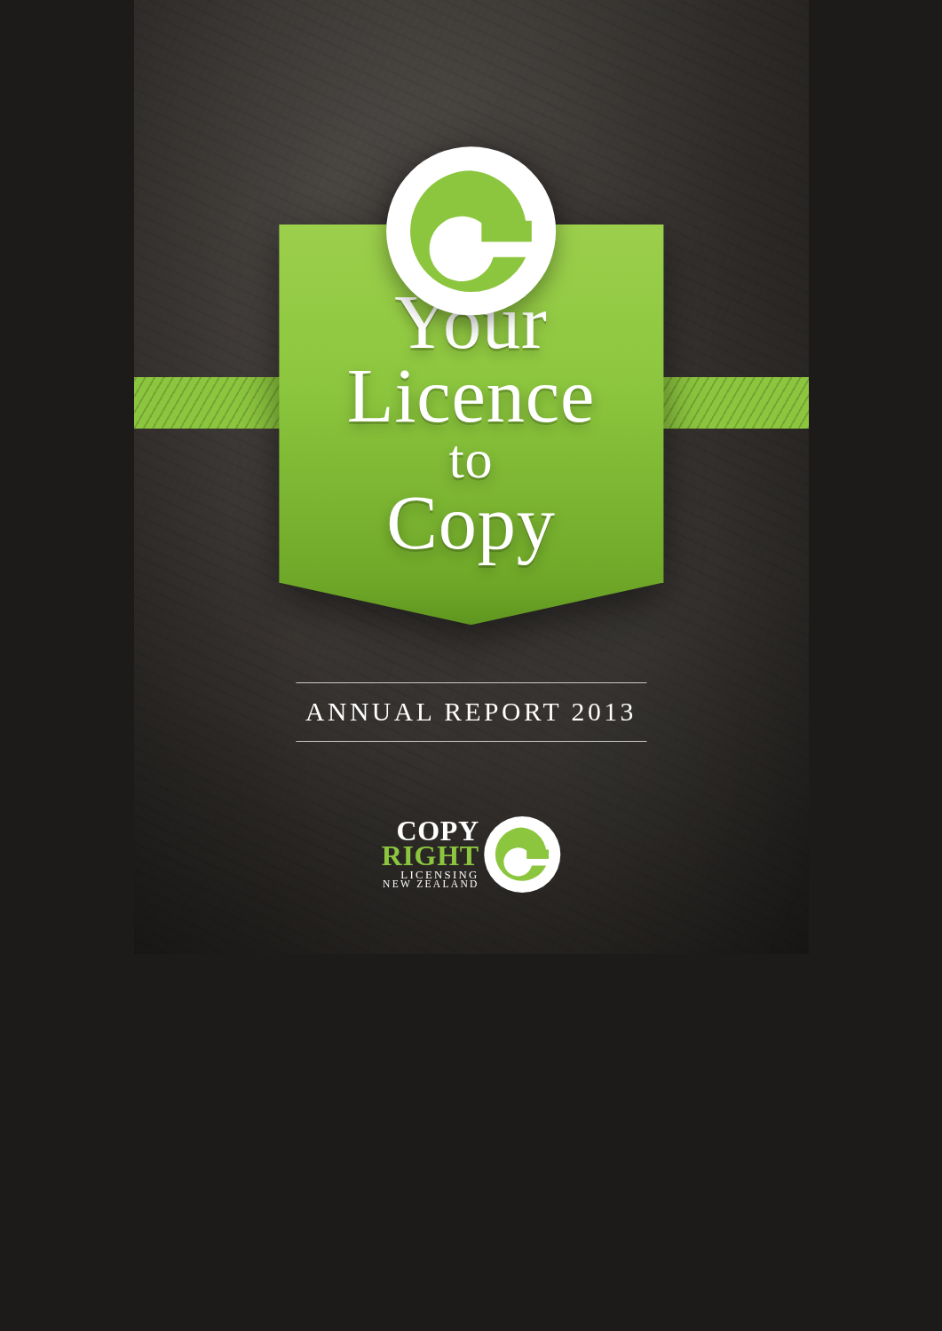Your Licence to Copy — Annual Report 2013 — Copyright Licensing New Zealand
Your Licence to Copy
Annual Report 2013
COPY RIGHT LICENSING NEW ZEALAND